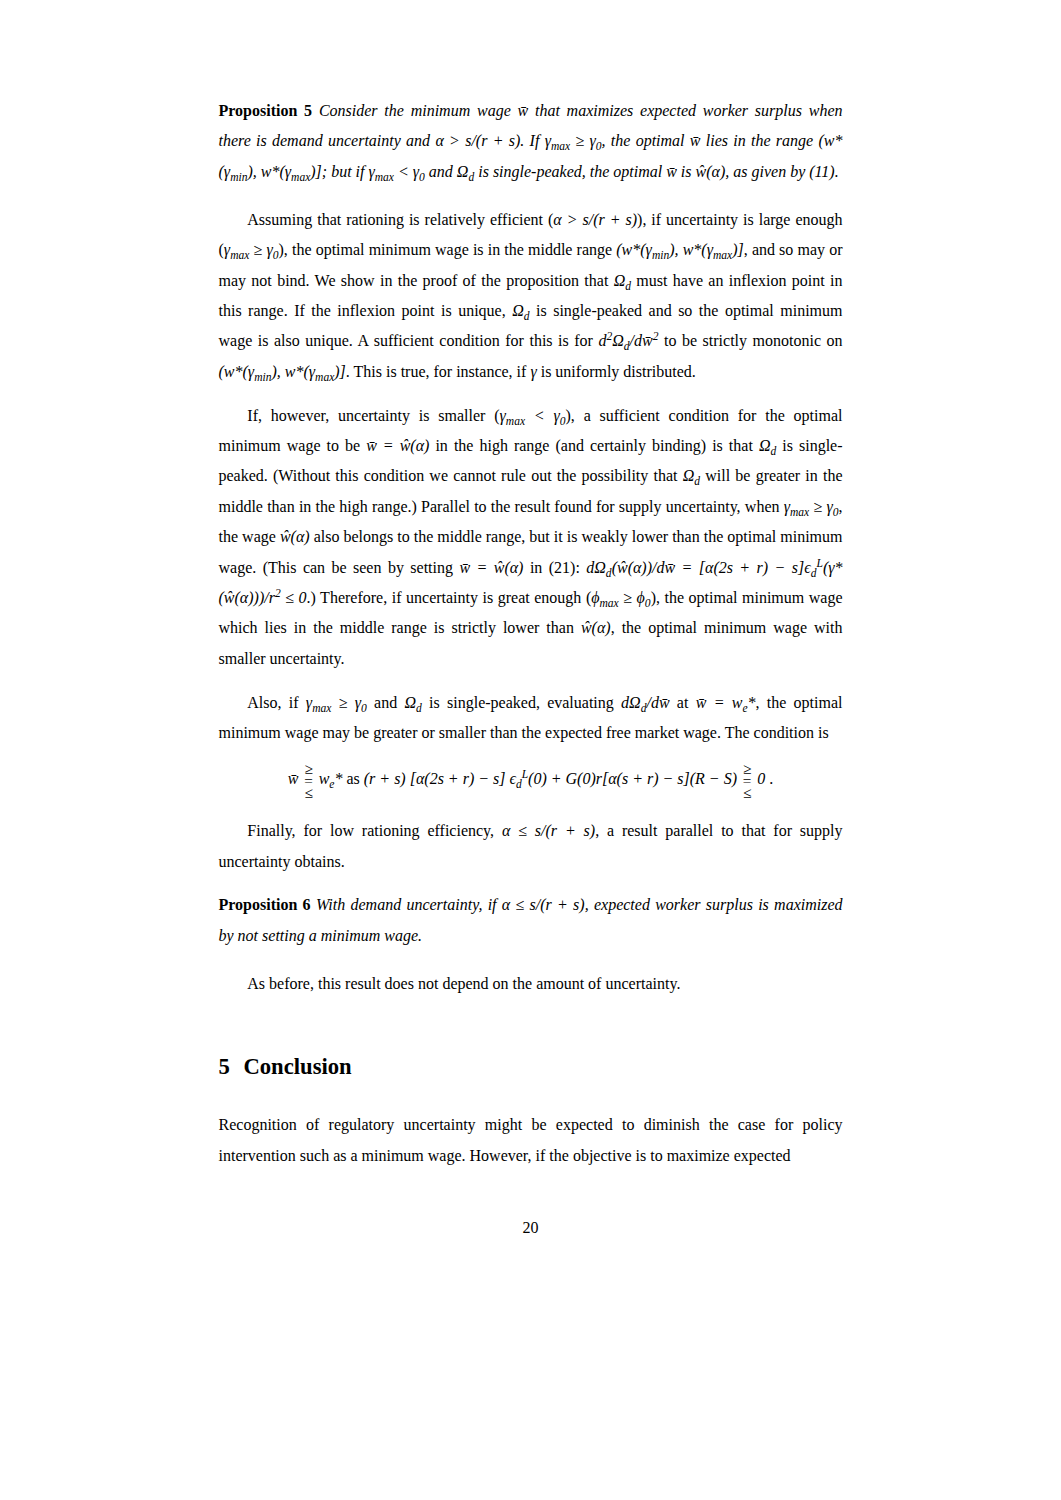Proposition 5 Consider the minimum wage w̄ that maximizes expected worker surplus when there is demand uncertainty and α > s/(r + s). If γmax ≥ γ0, the optimal w̄ lies in the range (w*(γmin), w*(γmax)]; but if γmax < γ0 and Ωd is single-peaked, the optimal w̄ is ŵ(α), as given by (11).
Assuming that rationing is relatively efficient (α > s/(r + s)), if uncertainty is large enough (γmax ≥ γ0), the optimal minimum wage is in the middle range (w*(γmin), w*(γmax)], and so may or may not bind. We show in the proof of the proposition that Ωd must have an inflexion point in this range. If the inflexion point is unique, Ωd is single-peaked and so the optimal minimum wage is also unique. A sufficient condition for this is for d2Ωd/dw̄2 to be strictly monotonic on (w*(γmin), w*(γmax)]. This is true, for instance, if γ is uniformly distributed.
If, however, uncertainty is smaller (γmax < γ0), a sufficient condition for the optimal minimum wage to be w̄ = ŵ(α) in the high range (and certainly binding) is that Ωd is single-peaked. (Without this condition we cannot rule out the possibility that Ωd will be greater in the middle than in the high range.) Parallel to the result found for supply uncertainty, when γmax ≥ γ0, the wage ŵ(α) also belongs to the middle range, but it is weakly lower than the optimal minimum wage. (This can be seen by setting w̄ = ŵ(α) in (21): dΩd(ŵ(α))/dw̄ = [α(2s + r) − s]ϵdL(γ*(ŵ(α)))/r2 ≤ 0.) Therefore, if uncertainty is great enough (ϕmax ≥ ϕ0), the optimal minimum wage which lies in the middle range is strictly lower than ŵ(α), the optimal minimum wage with smaller uncertainty.
Also, if γmax ≥ γ0 and Ωd is single-peaked, evaluating dΩd/dw̄ at w̄ = we*, the optimal minimum wage may be greater or smaller than the expected free market wage. The condition is
w̄ ≥=≤ we* as (r + s) [α(2s + r) − s] ϵdL(0) + G(0)r[α(s + r) − s](R − S) ≥=≤ 0 .
Finally, for low rationing efficiency, α ≤ s/(r + s), a result parallel to that for supply uncertainty obtains.
Proposition 6 With demand uncertainty, if α ≤ s/(r + s), expected worker surplus is maximized by not setting a minimum wage.
As before, this result does not depend on the amount of uncertainty.
5 Conclusion
Recognition of regulatory uncertainty might be expected to diminish the case for policy intervention such as a minimum wage. However, if the objective is to maximize expected
20